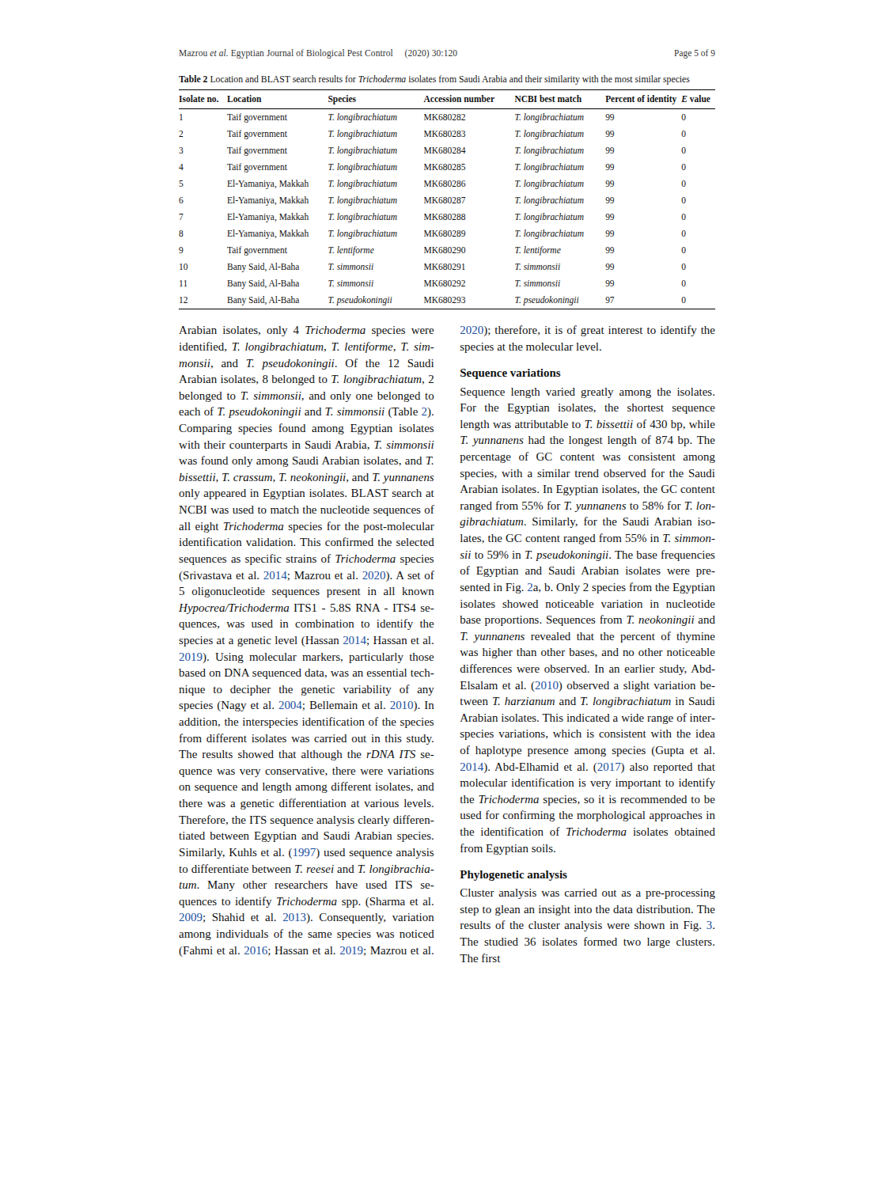Mazrou et al. Egyptian Journal of Biological Pest Control (2020) 30:120
Page 5 of 9
Table 2 Location and BLAST search results for Trichoderma isolates from Saudi Arabia and their similarity with the most similar species
| Isolate no. | Location | Species | Accession number | NCBI best match | Percent of identity | E value |
| --- | --- | --- | --- | --- | --- | --- |
| 1 | Taif government | T. longibrachiatum | MK680282 | T. longibrachiatum | 99 | 0 |
| 2 | Taif government | T. longibrachiatum | MK680283 | T. longibrachiatum | 99 | 0 |
| 3 | Taif government | T. longibrachiatum | MK680284 | T. longibrachiatum | 99 | 0 |
| 4 | Taif government | T. longibrachiatum | MK680285 | T. longibrachiatum | 99 | 0 |
| 5 | El-Yamaniya, Makkah | T. longibrachiatum | MK680286 | T. longibrachiatum | 99 | 0 |
| 6 | El-Yamaniya, Makkah | T. longibrachiatum | MK680287 | T. longibrachiatum | 99 | 0 |
| 7 | El-Yamaniya, Makkah | T. longibrachiatum | MK680288 | T. longibrachiatum | 99 | 0 |
| 8 | El-Yamaniya, Makkah | T. longibrachiatum | MK680289 | T. longibrachiatum | 99 | 0 |
| 9 | Taif government | T. lentiforme | MK680290 | T. lentiforme | 99 | 0 |
| 10 | Bany Said, Al-Baha | T. simmonsii | MK680291 | T. simmonsii | 99 | 0 |
| 11 | Bany Said, Al-Baha | T. simmonsii | MK680292 | T. simmonsii | 99 | 0 |
| 12 | Bany Said, Al-Baha | T. pseudokoningii | MK680293 | T. pseudokoningii | 97 | 0 |
Arabian isolates, only 4 Trichoderma species were identified, T. longibrachiatum, T. lentiforme, T. simmonsii, and T. pseudokoningii. Of the 12 Saudi Arabian isolates, 8 belonged to T. longibrachiatum, 2 belonged to T. simmonsii, and only one belonged to each of T. pseudokoningii and T. simmonsii (Table 2). Comparing species found among Egyptian isolates with their counterparts in Saudi Arabia, T. simmonsii was found only among Saudi Arabian isolates, and T. bissettii, T. crassum, T. neokoningii, and T. yunnanens only appeared in Egyptian isolates. BLAST search at NCBI was used to match the nucleotide sequences of all eight Trichoderma species for the post-molecular identification validation. This confirmed the selected sequences as specific strains of Trichoderma species (Srivastava et al. 2014; Mazrou et al. 2020). A set of 5 oligonucleotide sequences present in all known Hypocrea/Trichoderma ITS1 - 5.8S RNA - ITS4 sequences, was used in combination to identify the species at a genetic level (Hassan 2014; Hassan et al. 2019). Using molecular markers, particularly those based on DNA sequenced data, was an essential technique to decipher the genetic variability of any species (Nagy et al. 2004; Bellemain et al. 2010). In addition, the interspecies identification of the species from different isolates was carried out in this study. The results showed that although the rDNA ITS sequence was very conservative, there were variations on sequence and length among different isolates, and there was a genetic differentiation at various levels. Therefore, the ITS sequence analysis clearly differentiated between Egyptian and Saudi Arabian species. Similarly, Kuhls et al. (1997) used sequence analysis to differentiate between T. reesei and T. longibrachiatum. Many other researchers have used ITS sequences to identify Trichoderma spp. (Sharma et al. 2009; Shahid et al. 2013). Consequently, variation among individuals of the same species was noticed (Fahmi et al. 2016; Hassan et al. 2019; Mazrou et al. 2020); therefore, it is of great interest to identify the species at the molecular level.
Sequence variations
Sequence length varied greatly among the isolates. For the Egyptian isolates, the shortest sequence length was attributable to T. bissettii of 430 bp, while T. yunnanens had the longest length of 874 bp. The percentage of GC content was consistent among species, with a similar trend observed for the Saudi Arabian isolates. In Egyptian isolates, the GC content ranged from 55% for T. yunnanens to 58% for T. longibrachiatum. Similarly, for the Saudi Arabian isolates, the GC content ranged from 55% in T. simmonsii to 59% in T. pseudokoningii. The base frequencies of Egyptian and Saudi Arabian isolates were presented in Fig. 2a, b. Only 2 species from the Egyptian isolates showed noticeable variation in nucleotide base proportions. Sequences from T. neokoningii and T. yunnanens revealed that the percent of thymine was higher than other bases, and no other noticeable differences were observed. In an earlier study, Abd-Elsalam et al. (2010) observed a slight variation between T. harzianum and T. longibrachiatum in Saudi Arabian isolates. This indicated a wide range of interspecies variations, which is consistent with the idea of haplotype presence among species (Gupta et al. 2014). Abd-Elhamid et al. (2017) also reported that molecular identification is very important to identify the Trichoderma species, so it is recommended to be used for confirming the morphological approaches in the identification of Trichoderma isolates obtained from Egyptian soils.
Phylogenetic analysis
Cluster analysis was carried out as a pre-processing step to glean an insight into the data distribution. The results of the cluster analysis were shown in Fig. 3. The studied 36 isolates formed two large clusters. The first